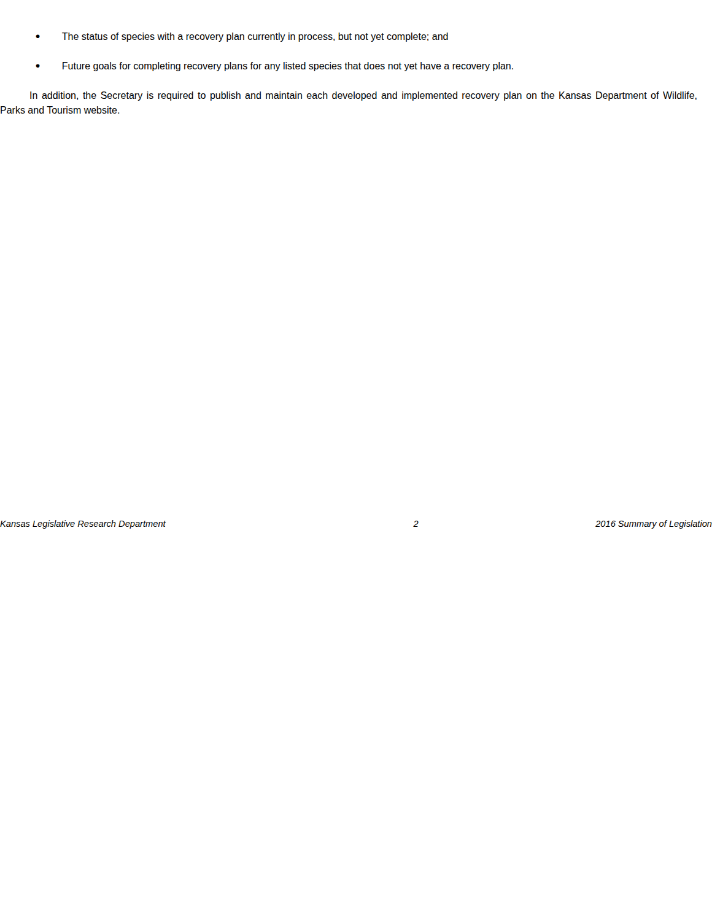The status of species with a recovery plan currently in process, but not yet complete; and
Future goals for completing recovery plans for any listed species that does not yet have a recovery plan.
In addition, the Secretary is required to publish and maintain each developed and implemented recovery plan on the Kansas Department of Wildlife, Parks and Tourism website.
Kansas Legislative Research Department 2 2016 Summary of Legislation